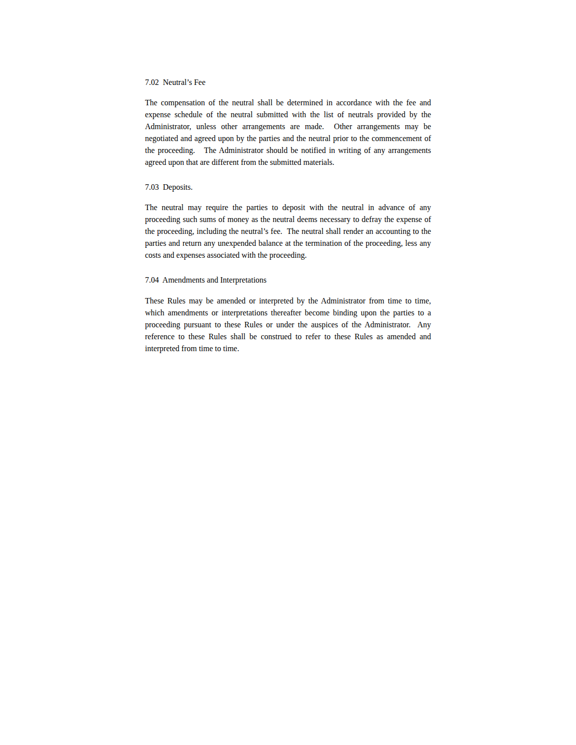7.02 Neutral’s Fee
The compensation of the neutral shall be determined in accordance with the fee and expense schedule of the neutral submitted with the list of neutrals provided by the Administrator, unless other arrangements are made. Other arrangements may be negotiated and agreed upon by the parties and the neutral prior to the commencement of the proceeding. The Administrator should be notified in writing of any arrangements agreed upon that are different from the submitted materials.
7.03 Deposits.
The neutral may require the parties to deposit with the neutral in advance of any proceeding such sums of money as the neutral deems necessary to defray the expense of the proceeding, including the neutral’s fee. The neutral shall render an accounting to the parties and return any unexpended balance at the termination of the proceeding, less any costs and expenses associated with the proceeding.
7.04 Amendments and Interpretations
These Rules may be amended or interpreted by the Administrator from time to time, which amendments or interpretations thereafter become binding upon the parties to a proceeding pursuant to these Rules or under the auspices of the Administrator. Any reference to these Rules shall be construed to refer to these Rules as amended and interpreted from time to time.